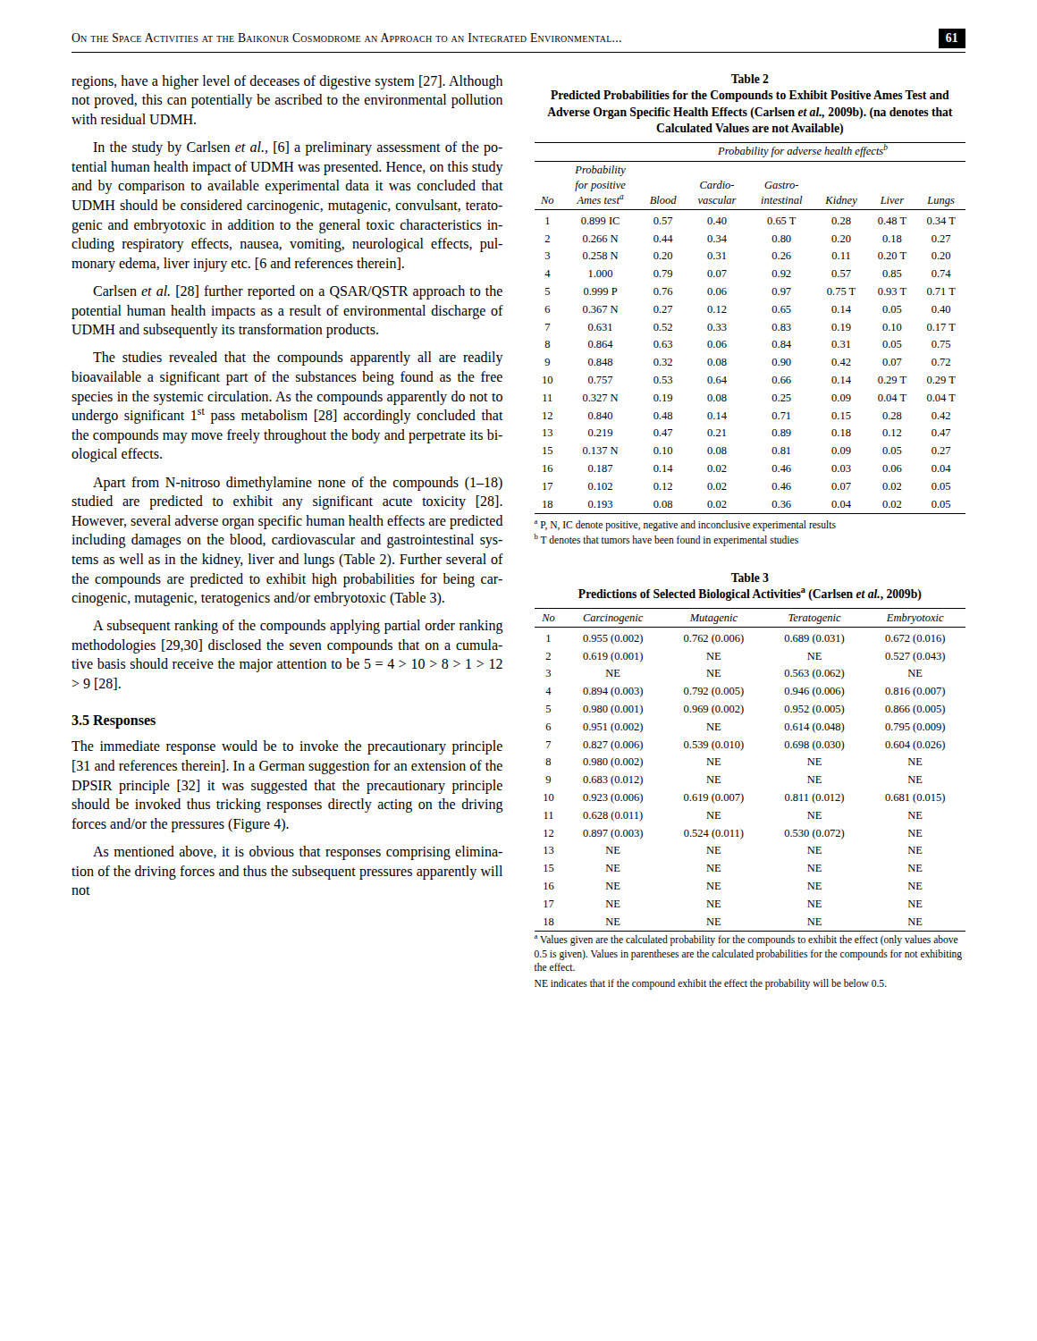On the Space Activities at the Baikonur Cosmodrome an Approach to an Integrated Environmental... 61
regions, have a higher level of deceases of digestive system [27]. Although not proved, this can potentially be ascribed to the environmental pollution with residual UDMH.
In the study by Carlsen et al., [6] a preliminary assessment of the potential human health impact of UDMH was presented. Hence, on this study and by comparison to available experimental data it was concluded that UDMH should be considered carcinogenic, mutagenic, convulsant, teratogenic and embryotoxic in addition to the general toxic characteristics including respiratory effects, nausea, vomiting, neurological effects, pulmonary edema, liver injury etc. [6 and references therein].
Carlsen et al. [28] further reported on a QSAR/QSTR approach to the potential human health impacts as a result of environmental discharge of UDMH and subsequently its transformation products.
The studies revealed that the compounds apparently all are readily bioavailable a significant part of the substances being found as the free species in the systemic circulation. As the compounds apparently do not to undergo significant 1st pass metabolism [28] accordingly concluded that the compounds may move freely throughout the body and perpetrate its biological effects.
Apart from N-nitroso dimethylamine none of the compounds (1–18) studied are predicted to exhibit any significant acute toxicity [28]. However, several adverse organ specific human health effects are predicted including damages on the blood, cardiovascular and gastrointestinal systems as well as in the kidney, liver and lungs (Table 2). Further several of the compounds are predicted to exhibit high probabilities for being carcinogenic, mutagenic, teratogenics and/or embryotoxic (Table 3).
A subsequent ranking of the compounds applying partial order ranking methodologies [29,30] disclosed the seven compounds that on a cumulative basis should receive the major attention to be 5 = 4 > 10 > 8 > 1 > 12 > 9 [28].
3.5 Responses
The immediate response would be to invoke the precautionary principle [31 and references therein]. In a German suggestion for an extension of the DPSIR principle [32] it was suggested that the precautionary principle should be invoked thus tricking responses directly acting on the driving forces and/or the pressures (Figure 4).
As mentioned above, it is obvious that responses comprising elimination of the driving forces and thus the subsequent pressures apparently will not
Table 2 Predicted Probabilities for the Compounds to Exhibit Positive Ames Test and Adverse Organ Specific Health Effects (Carlsen et al., 2009b). (na denotes that Calculated Values are not Available)
| | | Probability for adverse health effects b |
| --- | --- | --- |
| No | Probability for positive Ames test a | Blood | Cardio- vascular | Gastro- intestinal | Kidney | Liver | Lungs |
| 1 | 0.899 IC | 0.57 | 0.40 | 0.65 T | 0.28 | 0.48 T | 0.34 T |
| 2 | 0.266 N | 0.44 | 0.34 | 0.80 | 0.20 | 0.18 | 0.27 |
| 3 | 0.258 N | 0.20 | 0.31 | 0.26 | 0.11 | 0.20 T | 0.20 |
| 4 | 1.000 | 0.79 | 0.07 | 0.92 | 0.57 | 0.85 | 0.74 |
| 5 | 0.999 P | 0.76 | 0.06 | 0.97 | 0.75 T | 0.93 T | 0.71 T |
| 6 | 0.367 N | 0.27 | 0.12 | 0.65 | 0.14 | 0.05 | 0.40 |
| 7 | 0.631 | 0.52 | 0.33 | 0.83 | 0.19 | 0.10 | 0.17 T |
| 8 | 0.864 | 0.63 | 0.06 | 0.84 | 0.31 | 0.05 | 0.75 |
| 9 | 0.848 | 0.32 | 0.08 | 0.90 | 0.42 | 0.07 | 0.72 |
| 10 | 0.757 | 0.53 | 0.64 | 0.66 | 0.14 | 0.29 T | 0.29 T |
| 11 | 0.327 N | 0.19 | 0.08 | 0.25 | 0.09 | 0.04 T | 0.04 T |
| 12 | 0.840 | 0.48 | 0.14 | 0.71 | 0.15 | 0.28 | 0.42 |
| 13 | 0.219 | 0.47 | 0.21 | 0.89 | 0.18 | 0.12 | 0.47 |
| 15 | 0.137 N | 0.10 | 0.08 | 0.81 | 0.09 | 0.05 | 0.27 |
| 16 | 0.187 | 0.14 | 0.02 | 0.46 | 0.03 | 0.06 | 0.04 |
| 17 | 0.102 | 0.12 | 0.02 | 0.46 | 0.07 | 0.02 | 0.05 |
| 18 | 0.193 | 0.08 | 0.02 | 0.36 | 0.04 | 0.02 | 0.05 |
a P, N, IC denote positive, negative and inconclusive experimental results
b T denotes that tumors have been found in experimental studies
Table 3 Predictions of Selected Biological Activitiesa (Carlsen et al., 2009b)
| No | Carcinogenic | Mutagenic | Teratogenic | Embryotoxic |
| --- | --- | --- | --- | --- |
| 1 | 0.955 (0.002) | 0.762 (0.006) | 0.689 (0.031) | 0.672 (0.016) |
| 2 | 0.619 (0.001) | NE | NE | 0.527 (0.043) |
| 3 | NE | NE | 0.563 (0.062) | NE |
| 4 | 0.894 (0.003) | 0.792 (0.005) | 0.946 (0.006) | 0.816 (0.007) |
| 5 | 0.980 (0.001) | 0.969 (0.002) | 0.952 (0.005) | 0.866 (0.005) |
| 6 | 0.951 (0.002) | NE | 0.614 (0.048) | 0.795 (0.009) |
| 7 | 0.827 (0.006) | 0.539 (0.010) | 0.698 (0.030) | 0.604 (0.026) |
| 8 | 0.980 (0.002) | NE | NE | NE |
| 9 | 0.683 (0.012) | NE | NE | NE |
| 10 | 0.923 (0.006) | 0.619 (0.007) | 0.811 (0.012) | 0.681 (0.015) |
| 11 | 0.628 (0.011) | NE | NE | NE |
| 12 | 0.897 (0.003) | 0.524 (0.011) | 0.530 (0.072) | NE |
| 13 | NE | NE | NE | NE |
| 15 | NE | NE | NE | NE |
| 16 | NE | NE | NE | NE |
| 17 | NE | NE | NE | NE |
| 18 | NE | NE | NE | NE |
a Values given are the calculated probability for the compounds to exhibit the effect (only values above 0.5 is given). Values in parentheses are the calculated probabilities for the compounds for not exhibiting the effect.
NE indicates that if the compound exhibit the effect the probability will be below 0.5.